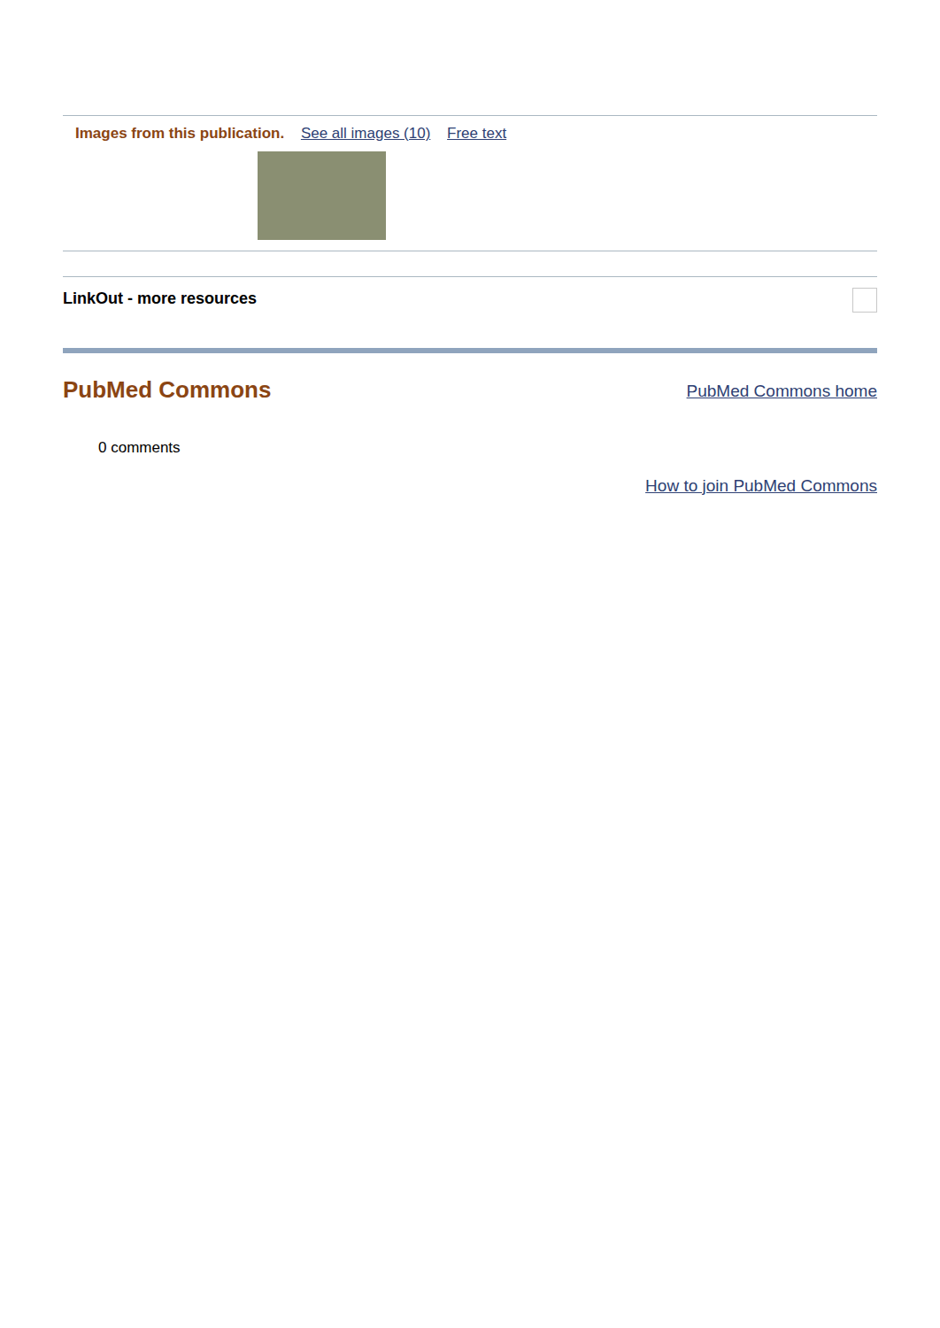Images from this publication. See all images (10) Free text
LinkOut - more resources
PubMed Commons
PubMed Commons home
0 comments
How to join PubMed Commons